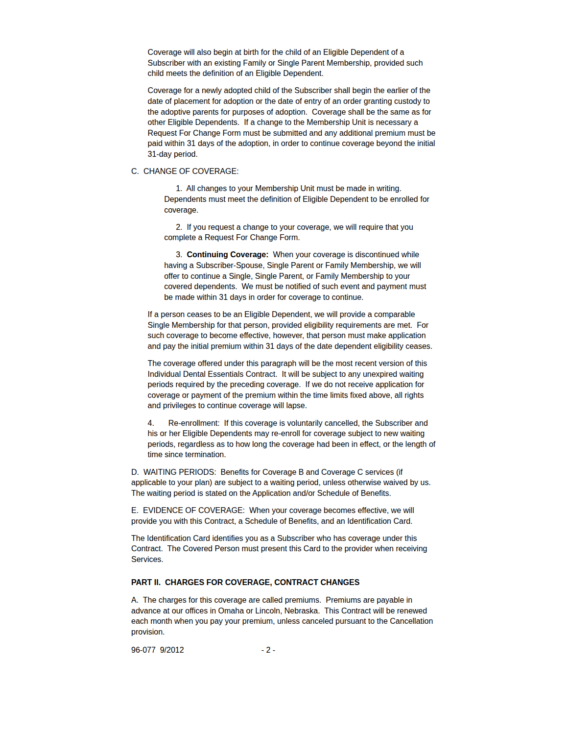Coverage will also begin at birth for the child of an Eligible Dependent of a Subscriber with an existing Family or Single Parent Membership, provided such child meets the definition of an Eligible Dependent.
Coverage for a newly adopted child of the Subscriber shall begin the earlier of the date of placement for adoption or the date of entry of an order granting custody to the adoptive parents for purposes of adoption. Coverage shall be the same as for other Eligible Dependents. If a change to the Membership Unit is necessary a Request For Change Form must be submitted and any additional premium must be paid within 31 days of the adoption, in order to continue coverage beyond the initial 31-day period.
C. CHANGE OF COVERAGE:
1. All changes to your Membership Unit must be made in writing. Dependents must meet the definition of Eligible Dependent to be enrolled for coverage.
2. If you request a change to your coverage, we will require that you complete a Request For Change Form.
3. Continuing Coverage: When your coverage is discontinued while having a Subscriber-Spouse, Single Parent or Family Membership, we will offer to continue a Single, Single Parent, or Family Membership to your covered dependents. We must be notified of such event and payment must be made within 31 days in order for coverage to continue.
If a person ceases to be an Eligible Dependent, we will provide a comparable Single Membership for that person, provided eligibility requirements are met. For such coverage to become effective, however, that person must make application and pay the initial premium within 31 days of the date dependent eligibility ceases.
The coverage offered under this paragraph will be the most recent version of this Individual Dental Essentials Contract. It will be subject to any unexpired waiting periods required by the preceding coverage. If we do not receive application for coverage or payment of the premium within the time limits fixed above, all rights and privileges to continue coverage will lapse.
4. Re-enrollment: If this coverage is voluntarily cancelled, the Subscriber and his or her Eligible Dependents may re-enroll for coverage subject to new waiting periods, regardless as to how long the coverage had been in effect, or the length of time since termination.
D. WAITING PERIODS: Benefits for Coverage B and Coverage C services (if applicable to your plan) are subject to a waiting period, unless otherwise waived by us. The waiting period is stated on the Application and/or Schedule of Benefits.
E. EVIDENCE OF COVERAGE: When your coverage becomes effective, we will provide you with this Contract, a Schedule of Benefits, and an Identification Card.
The Identification Card identifies you as a Subscriber who has coverage under this Contract. The Covered Person must present this Card to the provider when receiving Services.
PART II. CHARGES FOR COVERAGE, CONTRACT CHANGES
A. The charges for this coverage are called premiums. Premiums are payable in advance at our offices in Omaha or Lincoln, Nebraska. This Contract will be renewed each month when you pay your premium, unless canceled pursuant to the Cancellation provision.
96-077 9/2012 - 2 -